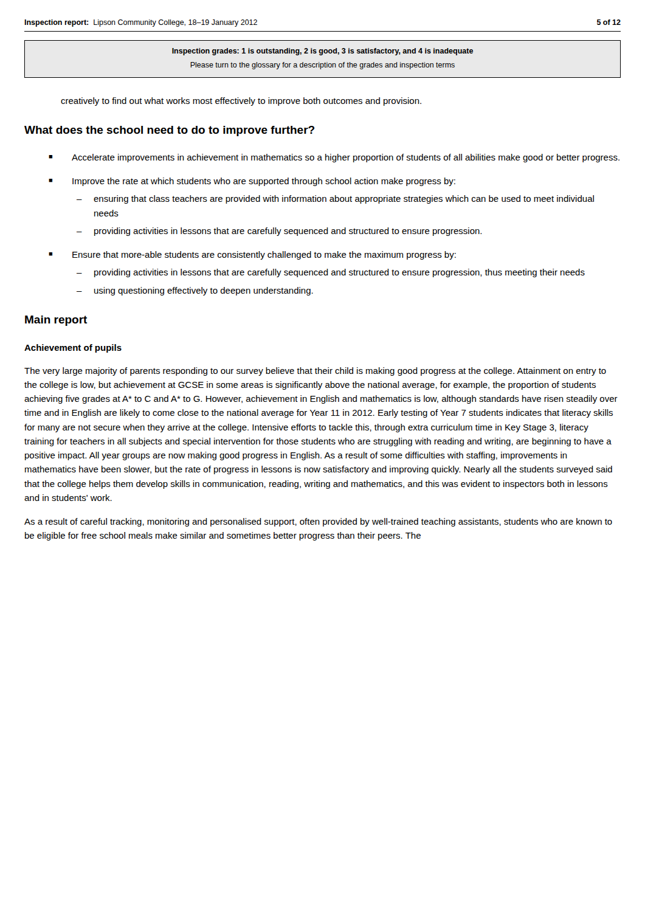Inspection report: Lipson Community College, 18–19 January 2012
5 of 12
Inspection grades: 1 is outstanding, 2 is good, 3 is satisfactory, and 4 is inadequate
Please turn to the glossary for a description of the grades and inspection terms
creatively to find out what works most effectively to improve both outcomes and provision.
What does the school need to do to improve further?
Accelerate improvements in achievement in mathematics so a higher proportion of students of all abilities make good or better progress.
Improve the rate at which students who are supported through school action make progress by:
ensuring that class teachers are provided with information about appropriate strategies which can be used to meet individual needs
providing activities in lessons that are carefully sequenced and structured to ensure progression.
Ensure that more-able students are consistently challenged to make the maximum progress by:
providing activities in lessons that are carefully sequenced and structured to ensure progression, thus meeting their needs
using questioning effectively to deepen understanding.
Main report
Achievement of pupils
The very large majority of parents responding to our survey believe that their child is making good progress at the college. Attainment on entry to the college is low, but achievement at GCSE in some areas is significantly above the national average, for example, the proportion of students achieving five grades at A* to C and A* to G. However, achievement in English and mathematics is low, although standards have risen steadily over time and in English are likely to come close to the national average for Year 11 in 2012. Early testing of Year 7 students indicates that literacy skills for many are not secure when they arrive at the college. Intensive efforts to tackle this, through extra curriculum time in Key Stage 3, literacy training for teachers in all subjects and special intervention for those students who are struggling with reading and writing, are beginning to have a positive impact. All year groups are now making good progress in English. As a result of some difficulties with staffing, improvements in mathematics have been slower, but the rate of progress in lessons is now satisfactory and improving quickly. Nearly all the students surveyed said that the college helps them develop skills in communication, reading, writing and mathematics, and this was evident to inspectors both in lessons and in students' work.
As a result of careful tracking, monitoring and personalised support, often provided by well-trained teaching assistants, students who are known to be eligible for free school meals make similar and sometimes better progress than their peers. The